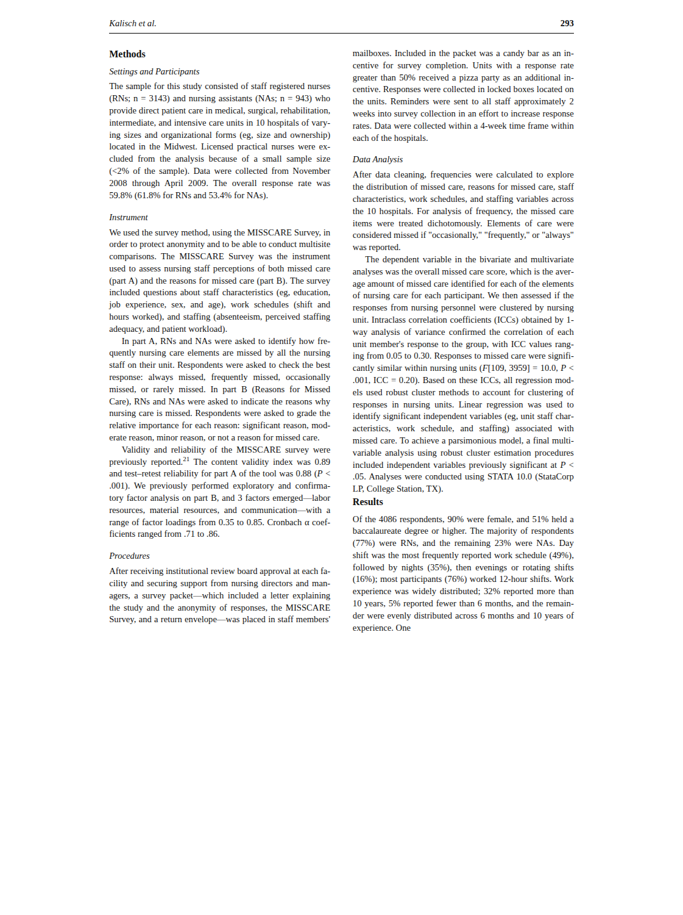Kalisch et al. 293
Methods
Settings and Participants
The sample for this study consisted of staff registered nurses (RNs; n = 3143) and nursing assistants (NAs; n = 943) who provide direct patient care in medical, surgical, rehabilitation, intermediate, and intensive care units in 10 hospitals of varying sizes and organizational forms (eg, size and ownership) located in the Midwest. Licensed practical nurses were excluded from the analysis because of a small sample size (<2% of the sample). Data were collected from November 2008 through April 2009. The overall response rate was 59.8% (61.8% for RNs and 53.4% for NAs).
Instrument
We used the survey method, using the MISSCARE Survey, in order to protect anonymity and to be able to conduct multisite comparisons. The MISSCARE Survey was the instrument used to assess nursing staff perceptions of both missed care (part A) and the reasons for missed care (part B). The survey included questions about staff characteristics (eg, education, job experience, sex, and age), work schedules (shift and hours worked), and staffing (absenteeism, perceived staffing adequacy, and patient workload).
In part A, RNs and NAs were asked to identify how frequently nursing care elements are missed by all the nursing staff on their unit. Respondents were asked to check the best response: always missed, frequently missed, occasionally missed, or rarely missed. In part B (Reasons for Missed Care), RNs and NAs were asked to indicate the reasons why nursing care is missed. Respondents were asked to grade the relative importance for each reason: significant reason, moderate reason, minor reason, or not a reason for missed care.
Validity and reliability of the MISSCARE survey were previously reported.21 The content validity index was 0.89 and test–retest reliability for part A of the tool was 0.88 (P < .001). We previously performed exploratory and confirmatory factor analysis on part B, and 3 factors emerged—labor resources, material resources, and communication—with a range of factor loadings from 0.35 to 0.85. Cronbach α coefficients ranged from .71 to .86.
Procedures
After receiving institutional review board approval at each facility and securing support from nursing directors and managers, a survey packet—which included a letter explaining the study and the anonymity of responses, the MISSCARE Survey, and a return envelope—was placed in staff members' mailboxes. Included in the packet was a candy bar as an incentive for survey completion. Units with a response rate greater than 50% received a pizza party as an additional incentive. Responses were collected in locked boxes located on the units. Reminders were sent to all staff approximately 2 weeks into survey collection in an effort to increase response rates. Data were collected within a 4-week time frame within each of the hospitals.
Data Analysis
After data cleaning, frequencies were calculated to explore the distribution of missed care, reasons for missed care, staff characteristics, work schedules, and staffing variables across the 10 hospitals. For analysis of frequency, the missed care items were treated dichotomously. Elements of care were considered missed if "occasionally," "frequently," or "always" was reported.
The dependent variable in the bivariate and multivariate analyses was the overall missed care score, which is the average amount of missed care identified for each of the elements of nursing care for each participant. We then assessed if the responses from nursing personnel were clustered by nursing unit. Intraclass correlation coefficients (ICCs) obtained by 1-way analysis of variance confirmed the correlation of each unit member's response to the group, with ICC values ranging from 0.05 to 0.30. Responses to missed care were significantly similar within nursing units (F[109, 3959] = 10.0, P < .001, ICC = 0.20). Based on these ICCs, all regression models used robust cluster methods to account for clustering of responses in nursing units. Linear regression was used to identify significant independent variables (eg, unit staff characteristics, work schedule, and staffing) associated with missed care. To achieve a parsimonious model, a final multivariable analysis using robust cluster estimation procedures included independent variables previously significant at P < .05. Analyses were conducted using STATA 10.0 (StataCorp LP, College Station, TX).
Results
Of the 4086 respondents, 90% were female, and 51% held a baccalaureate degree or higher. The majority of respondents (77%) were RNs, and the remaining 23% were NAs. Day shift was the most frequently reported work schedule (49%), followed by nights (35%), then evenings or rotating shifts (16%); most participants (76%) worked 12-hour shifts. Work experience was widely distributed; 32% reported more than 10 years, 5% reported fewer than 6 months, and the remainder were evenly distributed across 6 months and 10 years of experience. One